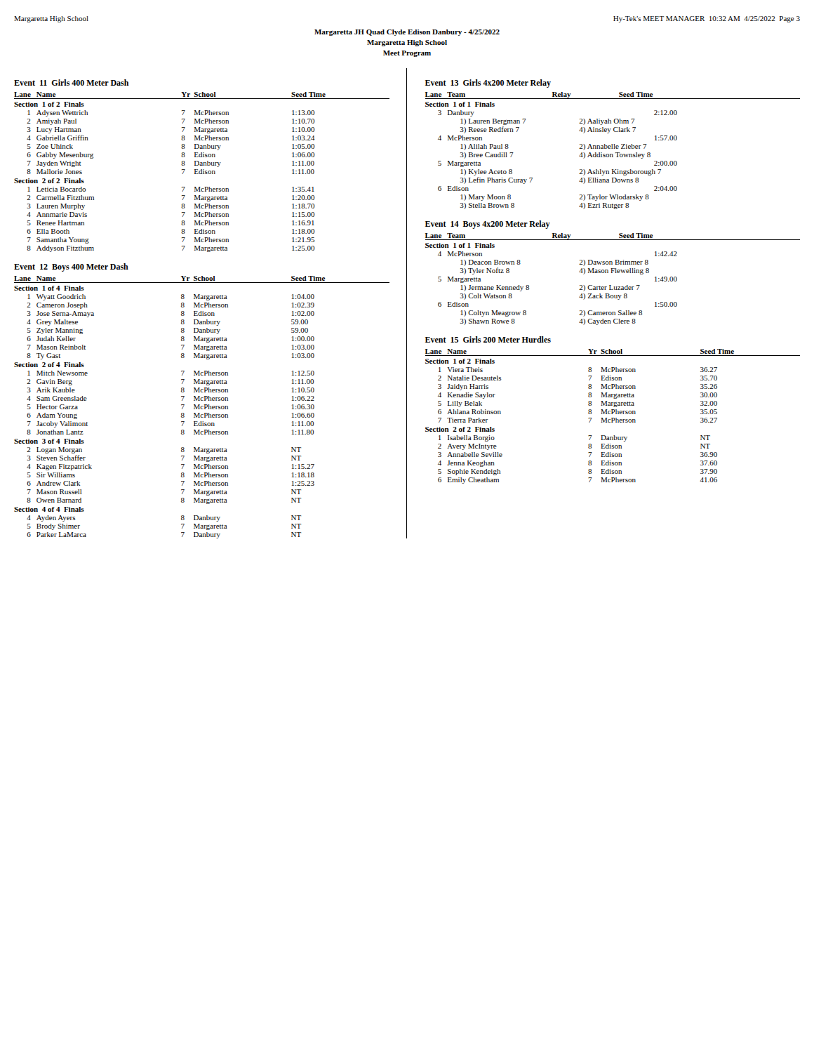Margaretta High School
Hy-Tek's MEET MANAGER 10:32 AM 4/25/2022 Page 3
Margaretta JH Quad Clyde Edison Danbury - 4/25/2022
Margaretta High School
Meet Program
Event 11 Girls 400 Meter Dash
| Lane | Name | Yr | School | Seed Time |
| --- | --- | --- | --- | --- |
| Section 1 of 2 Finals |
| 1 | Adysen Wettrich | 7 | McPherson | 1:13.00 |
| 2 | Amiyah Paul | 7 | McPherson | 1:10.70 |
| 3 | Lucy Hartman | 7 | Margaretta | 1:10.00 |
| 4 | Gabriella Griffin | 8 | McPherson | 1:03.24 |
| 5 | Zoe Uhinck | 8 | Danbury | 1:05.00 |
| 6 | Gabby Mesenburg | 8 | Edison | 1:06.00 |
| 7 | Jayden Wright | 8 | Danbury | 1:11.00 |
| 8 | Mallorie Jones | 7 | Edison | 1:11.00 |
| Section 2 of 2 Finals |
| 1 | Leticia Bocardo | 7 | McPherson | 1:35.41 |
| 2 | Carmella Fitzthum | 7 | Margaretta | 1:20.00 |
| 3 | Lauren Murphy | 8 | McPherson | 1:18.70 |
| 4 | Annmarie Davis | 7 | McPherson | 1:15.00 |
| 5 | Renee Hartman | 8 | McPherson | 1:16.91 |
| 6 | Ella Booth | 8 | Edison | 1:18.00 |
| 7 | Samantha Young | 7 | McPherson | 1:21.95 |
| 8 | Addyson Fitzthum | 7 | Margaretta | 1:25.00 |
Event 12 Boys 400 Meter Dash
| Lane | Name | Yr | School | Seed Time |
| --- | --- | --- | --- | --- |
| Section 1 of 4 Finals |
| 1 | Wyatt Goodrich | 8 | Margaretta | 1:04.00 |
| 2 | Cameron Joseph | 8 | McPherson | 1:02.39 |
| 3 | Jose Serna-Amaya | 8 | Edison | 1:02.00 |
| 4 | Grey Maltese | 8 | Danbury | 59.00 |
| 5 | Zyler Manning | 8 | Danbury | 59.00 |
| 6 | Judah Keller | 8 | Margaretta | 1:00.00 |
| 7 | Mason Reinbolt | 7 | Margaretta | 1:03.00 |
| 8 | Ty Gast | 8 | Margaretta | 1:03.00 |
| Section 2 of 4 Finals |
| 1 | Mitch Newsome | 7 | McPherson | 1:12.50 |
| 2 | Gavin Berg | 7 | Margaretta | 1:11.00 |
| 3 | Arik Kauble | 8 | McPherson | 1:10.50 |
| 4 | Sam Greenslade | 7 | McPherson | 1:06.22 |
| 5 | Hector Garza | 7 | McPherson | 1:06.30 |
| 6 | Adam Young | 8 | McPherson | 1:06.60 |
| 7 | Jacoby Valimont | 7 | Edison | 1:11.00 |
| 8 | Jonathan Lantz | 8 | McPherson | 1:11.80 |
| Section 3 of 4 Finals |
| 2 | Logan Morgan | 8 | Margaretta | NT |
| 3 | Steven Schaffer | 7 | Margaretta | NT |
| 4 | Kagen Fitzpatrick | 7 | McPherson | 1:15.27 |
| 5 | Sir Williams | 8 | McPherson | 1:18.18 |
| 6 | Andrew Clark | 7 | McPherson | 1:25.23 |
| 7 | Mason Russell | 7 | Margaretta | NT |
| 8 | Owen Barnard | 8 | Margaretta | NT |
| Section 4 of 4 Finals |
| 4 | Ayden Ayers | 8 | Danbury | NT |
| 5 | Brody Shimer | 7 | Margaretta | NT |
| 6 | Parker LaMarca | 7 | Danbury | NT |
Event 13 Girls 4x200 Meter Relay
| Lane | Team | Relay | Seed Time |
| --- | --- | --- | --- |
| Section 1 of 1 Finals |
| 3 | Danbury | | 2:12.00 |
| | 1) Lauren Bergman 7 2) Aaliyah Ohm 7 |
| | 3) Reese Redfern 7 4) Ainsley Clark 7 |
| 4 | McPherson | | 1:57.00 |
| | 1) Alilah Paul 8 2) Annabelle Zieber 7 |
| | 3) Bree Caudill 7 4) Addison Townsley 8 |
| 5 | Margaretta | | 2:00.00 |
| | 1) Kylee Aceto 8 2) Ashlyn Kingsborough 7 |
| | 3) Lefin Pharis Curay 7 4) Elliana Downs 8 |
| 6 | Edison | | 2:04.00 |
| | 1) Mary Moon 8 2) Taylor Wlodarsky 8 |
| | 3) Stella Brown 8 4) Ezri Rutger 8 |
Event 14 Boys 4x200 Meter Relay
| Lane | Team | Relay | Seed Time |
| --- | --- | --- | --- |
| Section 1 of 1 Finals |
| 4 | McPherson | | 1:42.42 |
| | 1) Deacon Brown 8 2) Dawson Brimmer 8 |
| | 3) Tyler Noftz 8 4) Mason Flewelling 8 |
| 5 | Margaretta | | 1:49.00 |
| | 1) Jermane Kennedy 8 2) Carter Luzader 7 |
| | 3) Colt Watson 8 4) Zack Bouy 8 |
| 6 | Edison | | 1:50.00 |
| | 1) Coltyn Meagrow 8 2) Cameron Sallee 8 |
| | 3) Shawn Rowe 8 4) Cayden Clere 8 |
Event 15 Girls 200 Meter Hurdles
| Lane | Name | Yr | School | Seed Time |
| --- | --- | --- | --- | --- |
| Section 1 of 2 Finals |
| 1 | Viera Theis | 8 | McPherson | 36.27 |
| 2 | Natalie Desautels | 7 | Edison | 35.70 |
| 3 | Jaidyn Harris | 8 | McPherson | 35.26 |
| 4 | Kenadie Saylor | 8 | Margaretta | 30.00 |
| 5 | Lilly Belak | 8 | Margaretta | 32.00 |
| 6 | Ahlana Robinson | 8 | McPherson | 35.05 |
| 7 | Tierra Parker | 7 | McPherson | 36.27 |
| Section 2 of 2 Finals |
| 1 | Isabella Borgio | 7 | Danbury | NT |
| 2 | Avery McIntyre | 8 | Edison | NT |
| 3 | Annabelle Seville | 7 | Edison | 36.90 |
| 4 | Jenna Keoghan | 8 | Edison | 37.60 |
| 5 | Sophie Kendeigh | 8 | Edison | 37.90 |
| 6 | Emily Cheatham | 7 | McPherson | 41.06 |